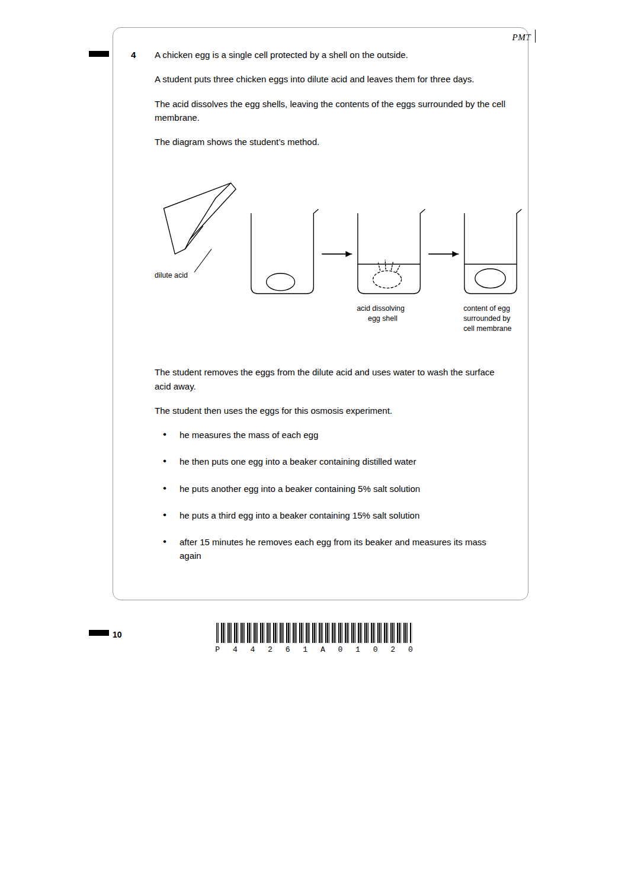PMT
4
A chicken egg is a single cell protected by a shell on the outside.
A student puts three chicken eggs into dilute acid and leaves them for three days.
The acid dissolves the egg shells, leaving the contents of the eggs surrounded by the cell membrane.
The diagram shows the student’s method.
dilute acid acid dissolving egg shell content of egg surrounded by cell membrane
The student removes the eggs from the dilute acid and uses water to wash the surface acid away.
The student then uses the eggs for this osmosis experiment.
he measures the mass of each egg
he then puts one egg into a beaker containing distilled water
he puts another egg into a beaker containing 5% salt solution
he puts a third egg into a beaker containing 15% salt solution
after 15 minutes he removes each egg from its beaker and measures its mass again
10
P 4 4 2 6 1 A 0 1 0 2 0